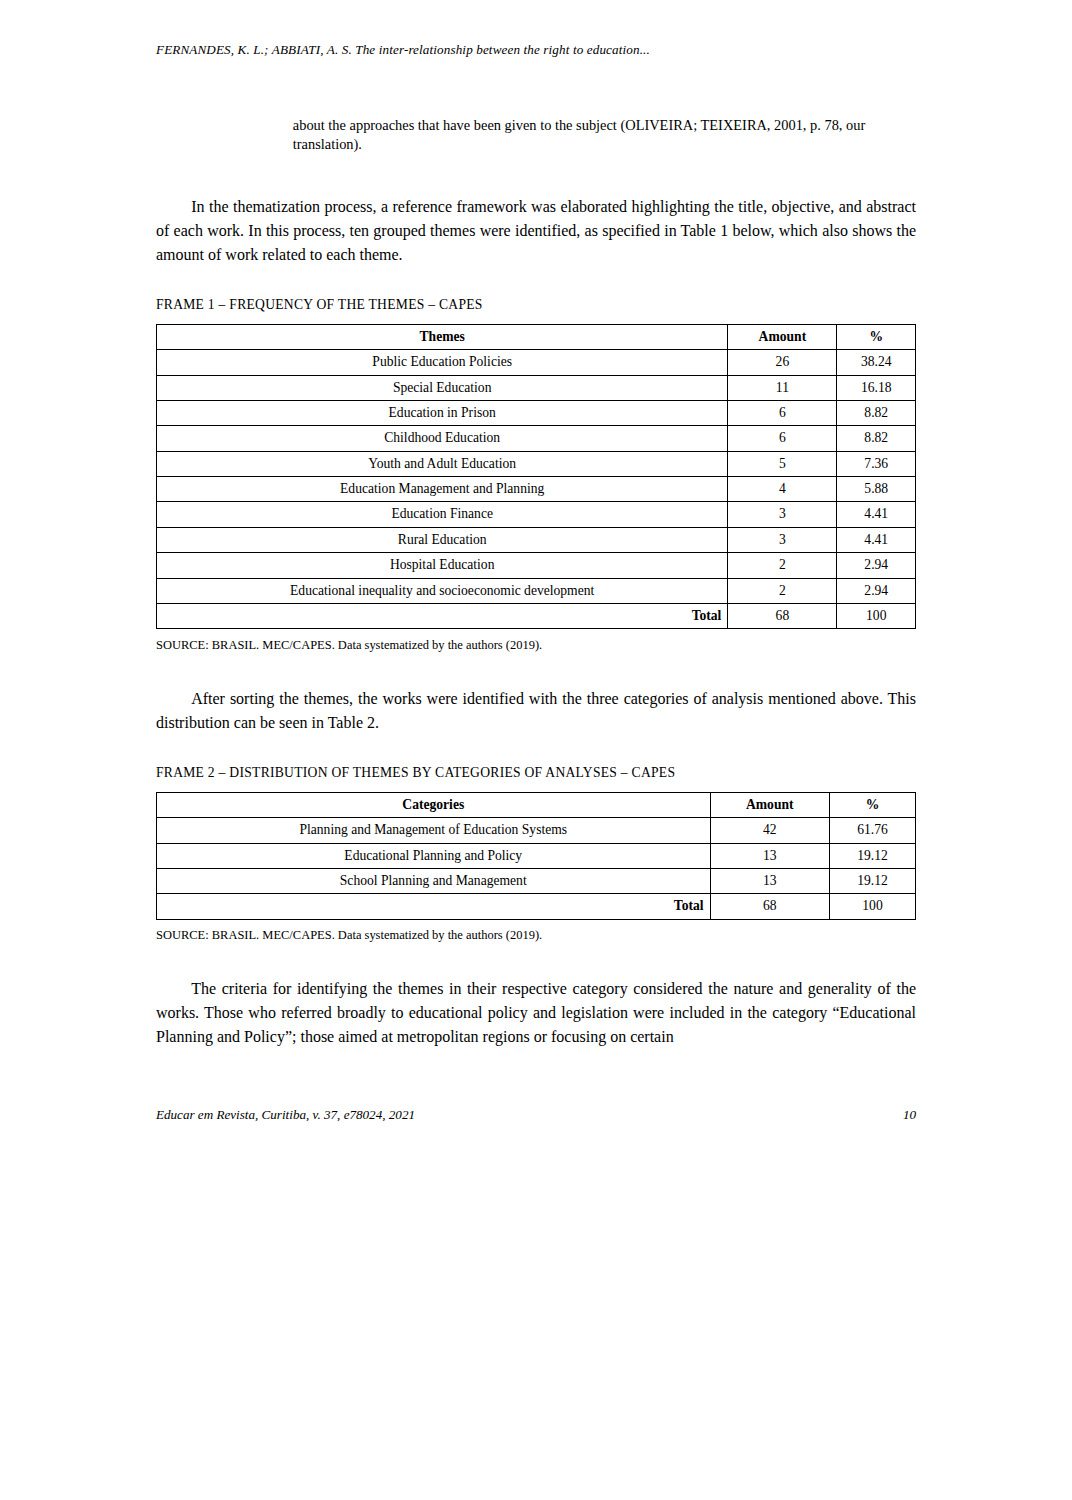FERNANDES, K. L.; ABBIATI, A. S. The inter-relationship between the right to education...
about the approaches that have been given to the subject (OLIVEIRA; TEIXEIRA, 2001, p. 78, our translation).
In the thematization process, a reference framework was elaborated highlighting the title, objective, and abstract of each work. In this process, ten grouped themes were identified, as specified in Table 1 below, which also shows the amount of work related to each theme.
Frame 1 – Frequency of the themes – CAPES
| Themes | Amount | % |
| --- | --- | --- |
| Public Education Policies | 26 | 38.24 |
| Special Education | 11 | 16.18 |
| Education in Prison | 6 | 8.82 |
| Childhood Education | 6 | 8.82 |
| Youth and Adult Education | 5 | 7.36 |
| Education Management and Planning | 4 | 5.88 |
| Education Finance | 3 | 4.41 |
| Rural Education | 3 | 4.41 |
| Hospital Education | 2 | 2.94 |
| Educational inequality and socioeconomic development | 2 | 2.94 |
| Total | 68 | 100 |
SOURCE: BRASIL. MEC/CAPES. Data systematized by the authors (2019).
After sorting the themes, the works were identified with the three categories of analysis mentioned above. This distribution can be seen in Table 2.
Frame 2 – Distribution of themes by categories of analyses – CAPES
| Categories | Amount | % |
| --- | --- | --- |
| Planning and Management of Education Systems | 42 | 61.76 |
| Educational Planning and Policy | 13 | 19.12 |
| School Planning and Management | 13 | 19.12 |
| Total | 68 | 100 |
SOURCE: BRASIL. MEC/CAPES. Data systematized by the authors (2019).
The criteria for identifying the themes in their respective category considered the nature and generality of the works. Those who referred broadly to educational policy and legislation were included in the category “Educational Planning and Policy”; those aimed at metropolitan regions or focusing on certain
Educar em Revista, Curitiba, v. 37, e78024, 2021 10